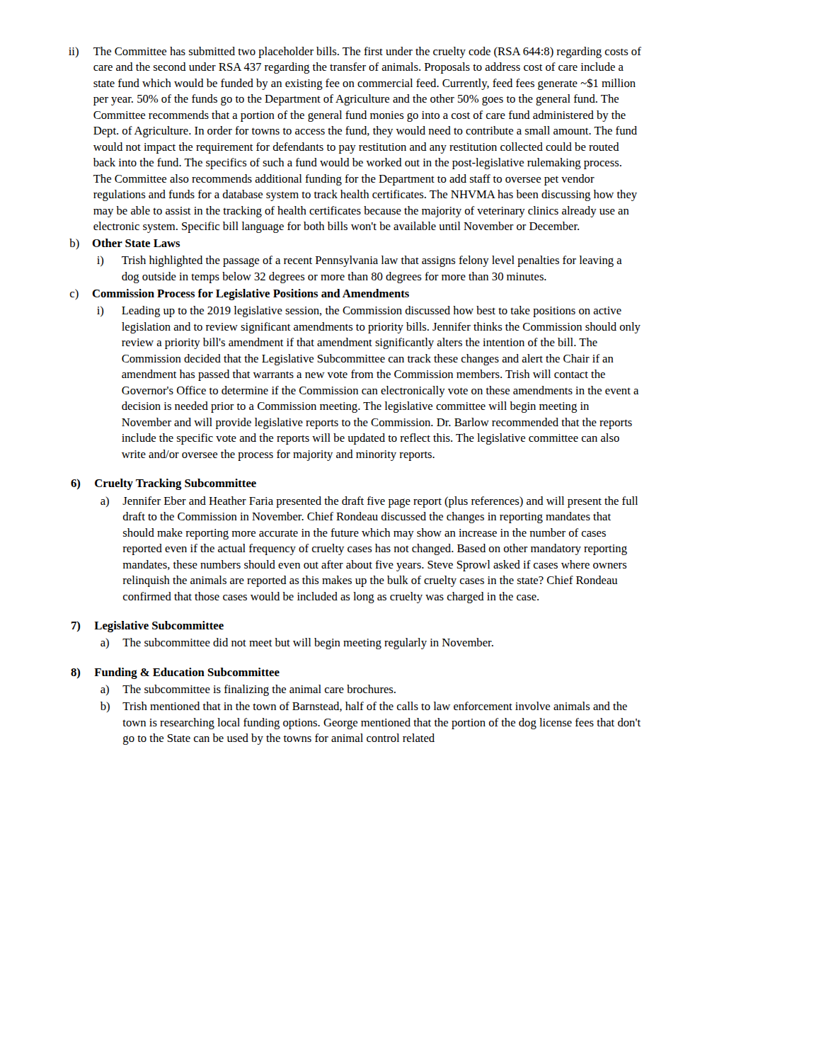ii) The Committee has submitted two placeholder bills. The first under the cruelty code (RSA 644:8) regarding costs of care and the second under RSA 437 regarding the transfer of animals. Proposals to address cost of care include a state fund which would be funded by an existing fee on commercial feed. Currently, feed fees generate ~$1 million per year. 50% of the funds go to the Department of Agriculture and the other 50% goes to the general fund. The Committee recommends that a portion of the general fund monies go into a cost of care fund administered by the Dept. of Agriculture. In order for towns to access the fund, they would need to contribute a small amount. The fund would not impact the requirement for defendants to pay restitution and any restitution collected could be routed back into the fund. The specifics of such a fund would be worked out in the post-legislative rulemaking process. The Committee also recommends additional funding for the Department to add staff to oversee pet vendor regulations and funds for a database system to track health certificates. The NHVMA has been discussing how they may be able to assist in the tracking of health certificates because the majority of veterinary clinics already use an electronic system. Specific bill language for both bills won't be available until November or December.
b) Other State Laws
i) Trish highlighted the passage of a recent Pennsylvania law that assigns felony level penalties for leaving a dog outside in temps below 32 degrees or more than 80 degrees for more than 30 minutes.
c) Commission Process for Legislative Positions and Amendments
i) Leading up to the 2019 legislative session, the Commission discussed how best to take positions on active legislation and to review significant amendments to priority bills. Jennifer thinks the Commission should only review a priority bill's amendment if that amendment significantly alters the intention of the bill. The Commission decided that the Legislative Subcommittee can track these changes and alert the Chair if an amendment has passed that warrants a new vote from the Commission members. Trish will contact the Governor's Office to determine if the Commission can electronically vote on these amendments in the event a decision is needed prior to a Commission meeting. The legislative committee will begin meeting in November and will provide legislative reports to the Commission. Dr. Barlow recommended that the reports include the specific vote and the reports will be updated to reflect this. The legislative committee can also write and/or oversee the process for majority and minority reports.
6) Cruelty Tracking Subcommittee
a) Jennifer Eber and Heather Faria presented the draft five page report (plus references) and will present the full draft to the Commission in November. Chief Rondeau discussed the changes in reporting mandates that should make reporting more accurate in the future which may show an increase in the number of cases reported even if the actual frequency of cruelty cases has not changed. Based on other mandatory reporting mandates, these numbers should even out after about five years. Steve Sprowl asked if cases where owners relinquish the animals are reported as this makes up the bulk of cruelty cases in the state? Chief Rondeau confirmed that those cases would be included as long as cruelty was charged in the case.
7) Legislative Subcommittee
a) The subcommittee did not meet but will begin meeting regularly in November.
8) Funding & Education Subcommittee
a) The subcommittee is finalizing the animal care brochures.
b) Trish mentioned that in the town of Barnstead, half of the calls to law enforcement involve animals and the town is researching local funding options. George mentioned that the portion of the dog license fees that don't go to the State can be used by the towns for animal control related